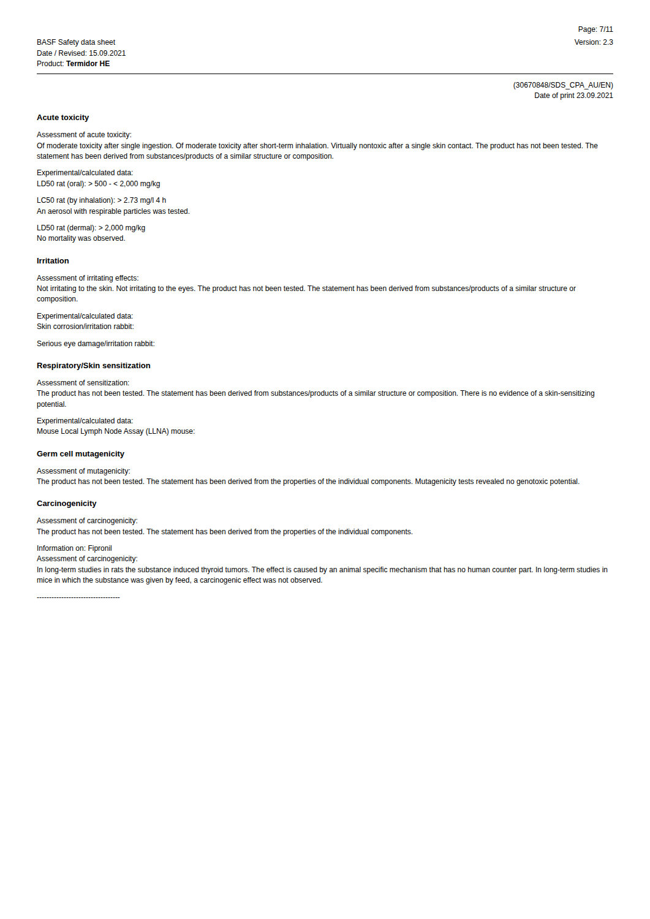Page: 7/11
BASF Safety data sheet
Date / Revised: 15.09.2021
Product: Termidor HE
Version: 2.3
(30670848/SDS_CPA_AU/EN)
Date of print 23.09.2021
Acute toxicity
Assessment of acute toxicity:
Of moderate toxicity after single ingestion. Of moderate toxicity after short-term inhalation. Virtually nontoxic after a single skin contact. The product has not been tested. The statement has been derived from substances/products of a similar structure or composition.
Experimental/calculated data:
LD50 rat (oral): > 500 - < 2,000 mg/kg
LC50 rat (by inhalation): > 2.73 mg/l 4 h
An aerosol with respirable particles was tested.
LD50 rat (dermal): > 2,000 mg/kg
No mortality was observed.
Irritation
Assessment of irritating effects:
Not irritating to the skin. Not irritating to the eyes. The product has not been tested. The statement has been derived from substances/products of a similar structure or composition.
Experimental/calculated data:
Skin corrosion/irritation rabbit:
Serious eye damage/irritation rabbit:
Respiratory/Skin sensitization
Assessment of sensitization:
The product has not been tested. The statement has been derived from substances/products of a similar structure or composition. There is no evidence of a skin-sensitizing potential.
Experimental/calculated data:
Mouse Local Lymph Node Assay (LLNA) mouse:
Germ cell mutagenicity
Assessment of mutagenicity:
The product has not been tested. The statement has been derived from the properties of the individual components. Mutagenicity tests revealed no genotoxic potential.
Carcinogenicity
Assessment of carcinogenicity:
The product has not been tested. The statement has been derived from the properties of the individual components.
Information on: Fipronil
Assessment of carcinogenicity:
In long-term studies in rats the substance induced thyroid tumors. The effect is caused by an animal specific mechanism that has no human counter part. In long-term studies in mice in which the substance was given by feed, a carcinogenic effect was not observed.
----------------------------------